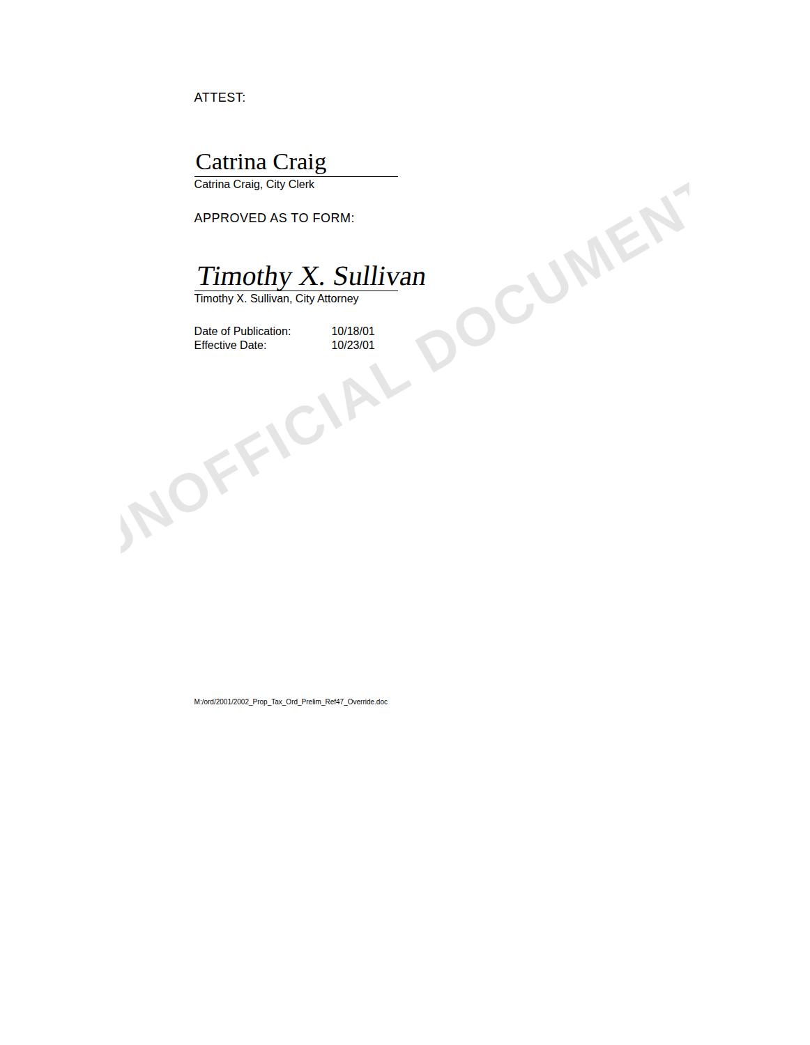UNOFFICIAL DOCUMENT
ATTEST:
Catrina Craig
Catrina Craig, City Clerk
APPROVED AS TO FORM:
Timothy X. Sullivan
Timothy X. Sullivan, City Attorney
| Date of Publication: | 10/18/01 |
| Effective Date: | 10/23/01 |
M:/ord/2001/2002_Prop_Tax_Ord_Prelim_Ref47_Override.doc